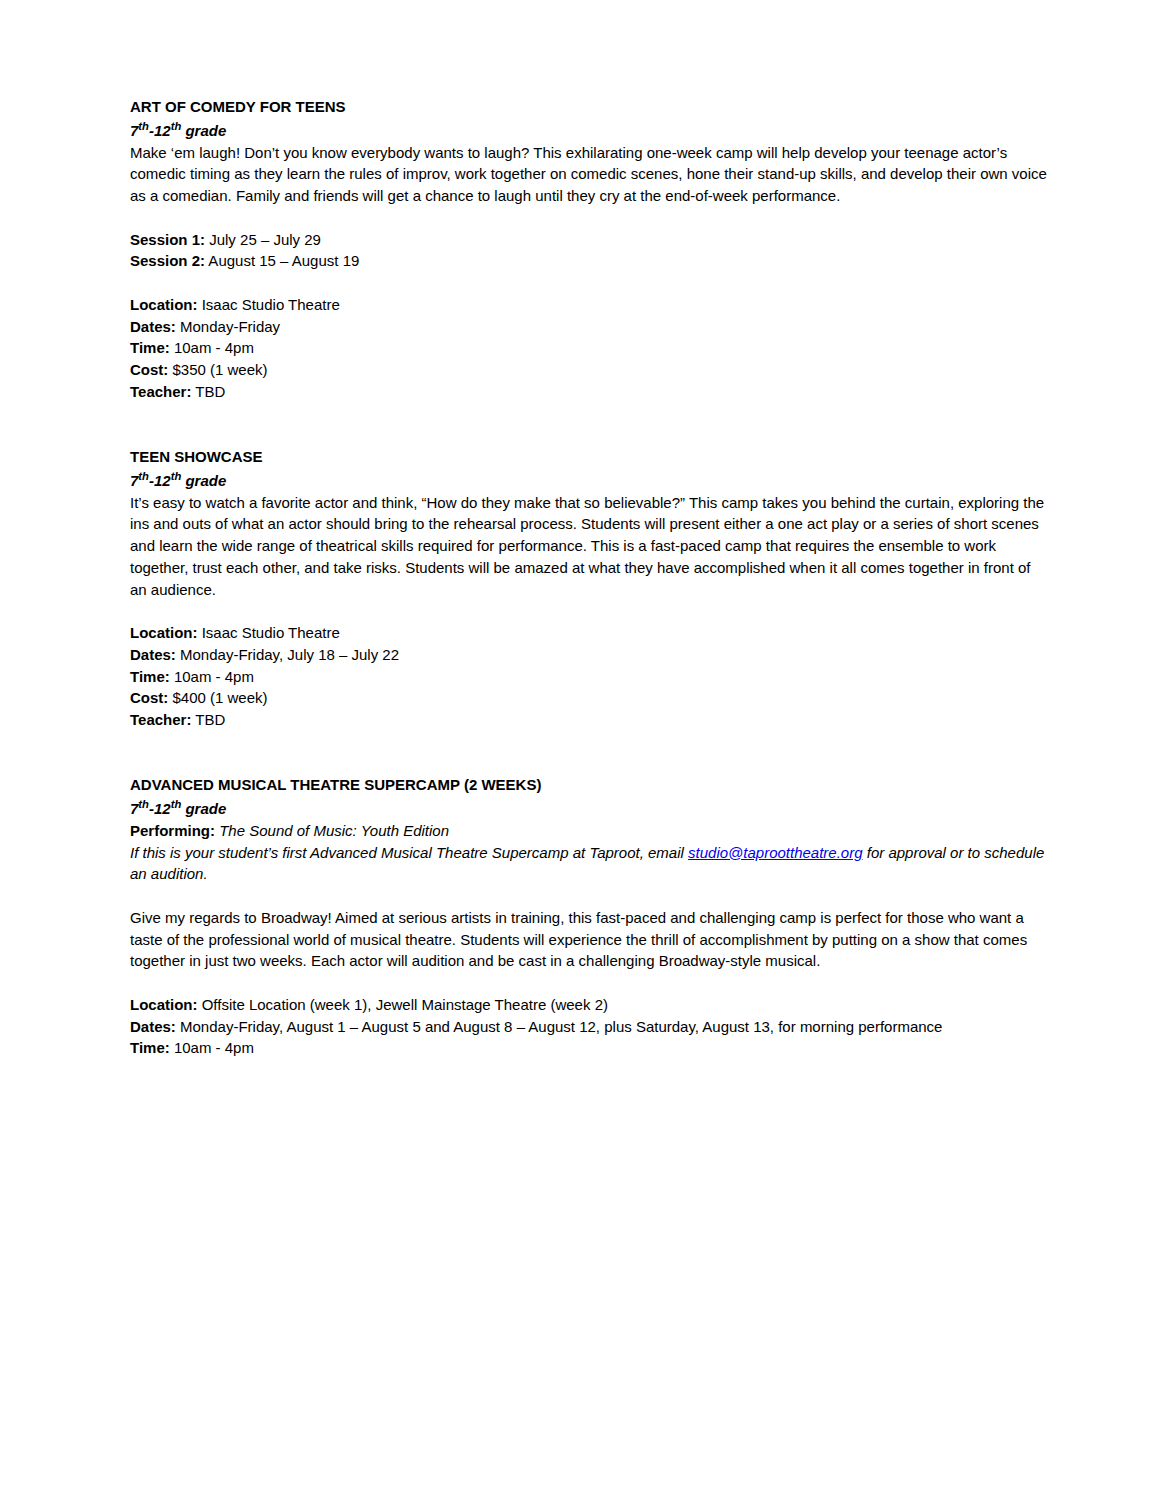Art of Comedy for Teens
7th-12th grade
Make ‘em laugh! Don’t you know everybody wants to laugh? This exhilarating one-week camp will help develop your teenage actor’s comedic timing as they learn the rules of improv, work together on comedic scenes, hone their stand-up skills, and develop their own voice as a comedian. Family and friends will get a chance to laugh until they cry at the end-of-week performance.
Session 1: July 25 – July 29
Session 2: August 15 – August 19
Location: Isaac Studio Theatre
Dates: Monday-Friday
Time: 10am - 4pm
Cost: $350 (1 week)
Teacher: TBD
Teen Showcase
7th-12th grade
It’s easy to watch a favorite actor and think, “How do they make that so believable?” This camp takes you behind the curtain, exploring the ins and outs of what an actor should bring to the rehearsal process. Students will present either a one act play or a series of short scenes and learn the wide range of theatrical skills required for performance. This is a fast-paced camp that requires the ensemble to work together, trust each other, and take risks. Students will be amazed at what they have accomplished when it all comes together in front of an audience.
Location: Isaac Studio Theatre
Dates: Monday-Friday, July 18 – July 22
Time: 10am - 4pm
Cost: $400 (1 week)
Teacher: TBD
Advanced Musical Theatre Supercamp (2 Weeks)
7th-12th grade
Performing: The Sound of Music: Youth Edition
If this is your student’s first Advanced Musical Theatre Supercamp at Taproot, email studio@taproottheatre.org for approval or to schedule an audition.
Give my regards to Broadway! Aimed at serious artists in training, this fast-paced and challenging camp is perfect for those who want a taste of the professional world of musical theatre. Students will experience the thrill of accomplishment by putting on a show that comes together in just two weeks. Each actor will audition and be cast in a challenging Broadway-style musical.
Location: Offsite Location (week 1), Jewell Mainstage Theatre (week 2)
Dates: Monday-Friday, August 1 – August 5 and August 8 – August 12, plus Saturday, August 13, for morning performance
Time: 10am - 4pm